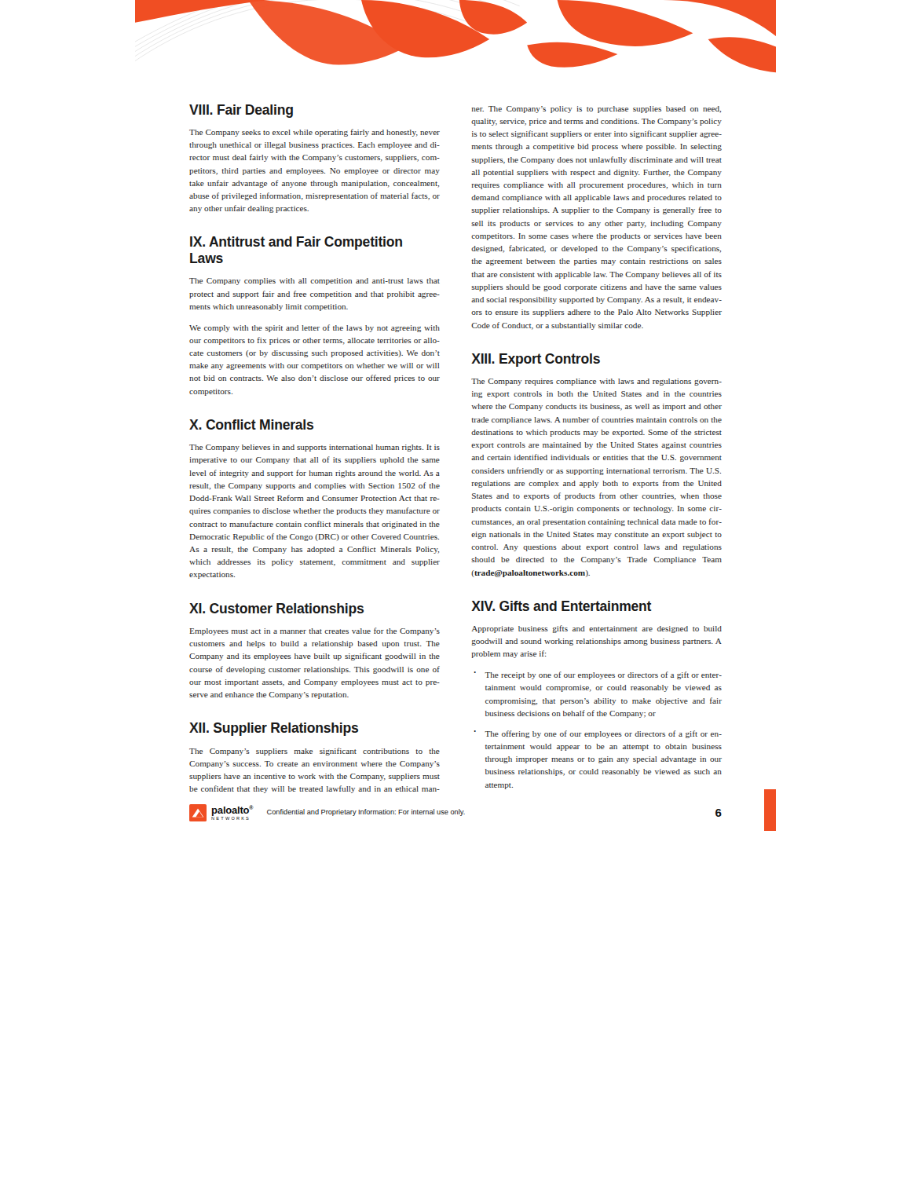VIII. Fair Dealing
The Company seeks to excel while operating fairly and honestly, never through unethical or illegal business practices. Each employee and director must deal fairly with the Company’s customers, suppliers, competitors, third parties and employees. No employee or director may take unfair advantage of any­one through manipulation, concealment, abuse of privileged information, misrepresentation of material facts, or any other unfair dealing practices.
IX. Antitrust and Fair Competition Laws
The Company complies with all competition and anti-trust laws that protect and support fair and free competition and that prohibit agreements which unreasonably limit competition.
We comply with the spirit and letter of the laws by not agree­ing with our competitors to fix prices or other terms, allocate territories or allocate customers (or by discussing such proposed activities). We don’t make any agreements with our competitors on whether we will or will not bid on contracts. We also don’t disclose our offered prices to our competitors.
X. Conflict Minerals
The Company believes in and supports international human rights. It is imperative to our Company that all of its suppliers uphold the same level of integrity and support for human rights around the world. As a result, the Company supports and complies with Section 1502 of the Dodd-Frank Wall Street Reform and Consumer Protection Act that requires companies to disclose whether the products they manufacture or contract to manufacture contain conflict minerals that originated in the Democratic Republic of the Congo (DRC) or other Covered Countries. As a result, the Company has adopted a Conflict Minerals Policy, which addresses its policy statement, commitment and supplier expectations.
XI. Customer Relationships
Employees must act in a manner that creates value for the Company’s customers and helps to build a relationship based upon trust. The Company and its employees have built up significant goodwill in the course of developing customer relationships. This goodwill is one of our most important assets, and Company employees must act to preserve and enhance the Company’s reputation.
XII. Supplier Relationships
The Company’s suppliers make significant contributions to the Company’s success. To create an environment where the Company’s suppliers have an incentive to work with the Company, suppliers must be confident that they will be treated lawfully and in an ethical manner. The Company’s policy is to purchase supplies based on need, quality, service, price and terms and conditions. The Company’s policy is to select significant suppliers or enter into significant supplier agreements through a competitive bid process where possible. In selecting suppliers, the Company does not unlawfully discriminate and will treat all potential suppliers with respect and dignity. Further, the Company requires compliance with all procurement procedures, which in turn demand compliance with all applicable laws and procedures related to supplier relationships. A supplier to the Company is generally free to sell its products or services to any other par­ty, including Company competitors. In some cases where the products or services have been designed, fabricated, or devel­oped to the Company’s specifications, the agreement between the parties may contain restrictions on sales that are consis­tent with applicable law. The Company believes all of its sup­pliers should be good corporate citizens and have the same values and social responsibility supported by Company. As a result, it endeavors to ensure its suppliers adhere to the Palo Alto Networks Supplier Code of Conduct, or a substantially similar code.
XIII. Export Controls
The Company requires compliance with laws and regulations governing export controls in both the United States and in the countries where the Company conducts its business, as well as import and other trade compliance laws. A number of countries maintain controls on the destinations to which products may be exported. Some of the strictest export controls are maintained by the United States against coun­tries and certain identified individuals or entities that the U.S. government considers unfriendly or as supporting interna­tional terrorism. The U.S. regulations are complex and apply both to exports from the United States and to exports of prod­ucts from other countries, when those products contain U.S.-origin components or technology. In some circumstances, an oral presentation containing technical data made to foreign nationals in the United States may constitute an export subject to control. Any questions about export control laws and regulations should be directed to the Company’s Trade Compliance Team (trade@paloaltonetworks.com).
XIV. Gifts and Entertainment
Appropriate business gifts and entertainment are designed to build goodwill and sound working relationships among business partners. A problem may arise if:
The receipt by one of our employees or directors of a gift or entertainment would compromise, or could reasonably be viewed as compromising, that person’s ability to make objective and fair business decisions on behalf of the Company; or
The offering by one of our employees or directors of a gift or entertainment would appear to be an attempt to obtain business through improper means or to gain any special advantage in our business relationships, or could reason­ably be viewed as such an attempt.
paloalto®
NETWORKS
Confidential and Proprietary Information: For internal use only.
6